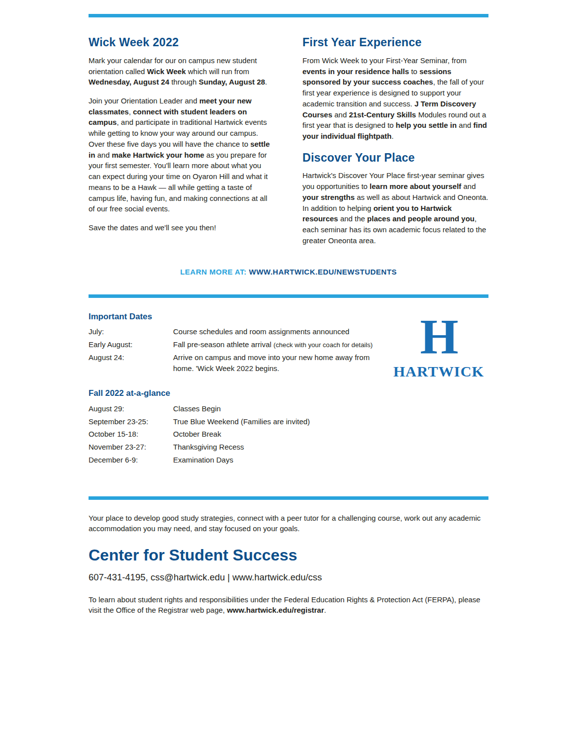Wick Week 2022
Mark your calendar for our on campus new student orientation called Wick Week which will run from Wednesday, August 24 through Sunday, August 28.
Join your Orientation Leader and meet your new classmates, connect with student leaders on campus, and participate in traditional Hartwick events while getting to know your way around our campus. Over these five days you will have the chance to settle in and make Hartwick your home as you prepare for your first semester. You'll learn more about what you can expect during your time on Oyaron Hill and what it means to be a Hawk — all while getting a taste of campus life, having fun, and making connections at all of our free social events.
Save the dates and we'll see you then!
First Year Experience
From Wick Week to your First-Year Seminar, from events in your residence halls to sessions sponsored by your success coaches, the fall of your first year experience is designed to support your academic transition and success. J Term Discovery Courses and 21st-Century Skills Modules round out a first year that is designed to help you settle in and find your individual flightpath.
Discover Your Place
Hartwick's Discover Your Place first-year seminar gives you opportunities to learn more about yourself and your strengths as well as about Hartwick and Oneonta. In addition to helping orient you to Hartwick resources and the places and people around you, each seminar has its own academic focus related to the greater Oneonta area.
Learn more at: www.hartwick.edu/newstudents
Important Dates
| July: | Course schedules and room assignments announced |
| Early August: | Fall pre-season athlete arrival (check with your coach for details) |
| August 24: | Arrive on campus and move into your new home away from home. 'Wick Week 2022 begins. |
Fall 2022 at-a-glance
| August 29: | Classes Begin |
| September 23-25: | True Blue Weekend (Families are invited) |
| October 15-18: | October Break |
| November 23-27: | Thanksgiving Recess |
| December 6-9: | Examination Days |
H
HARTWICK
Your place to develop good study strategies, connect with a peer tutor for a challenging course, work out any academic accommodation you may need, and stay focused on your goals.
Center for Student Success
607-431-4195, css@hartwick.edu | www.hartwick.edu/css
To learn about student rights and responsibilities under the Federal Education Rights & Protection Act (FERPA), please visit the Office of the Registrar web page, www.hartwick.edu/registrar.